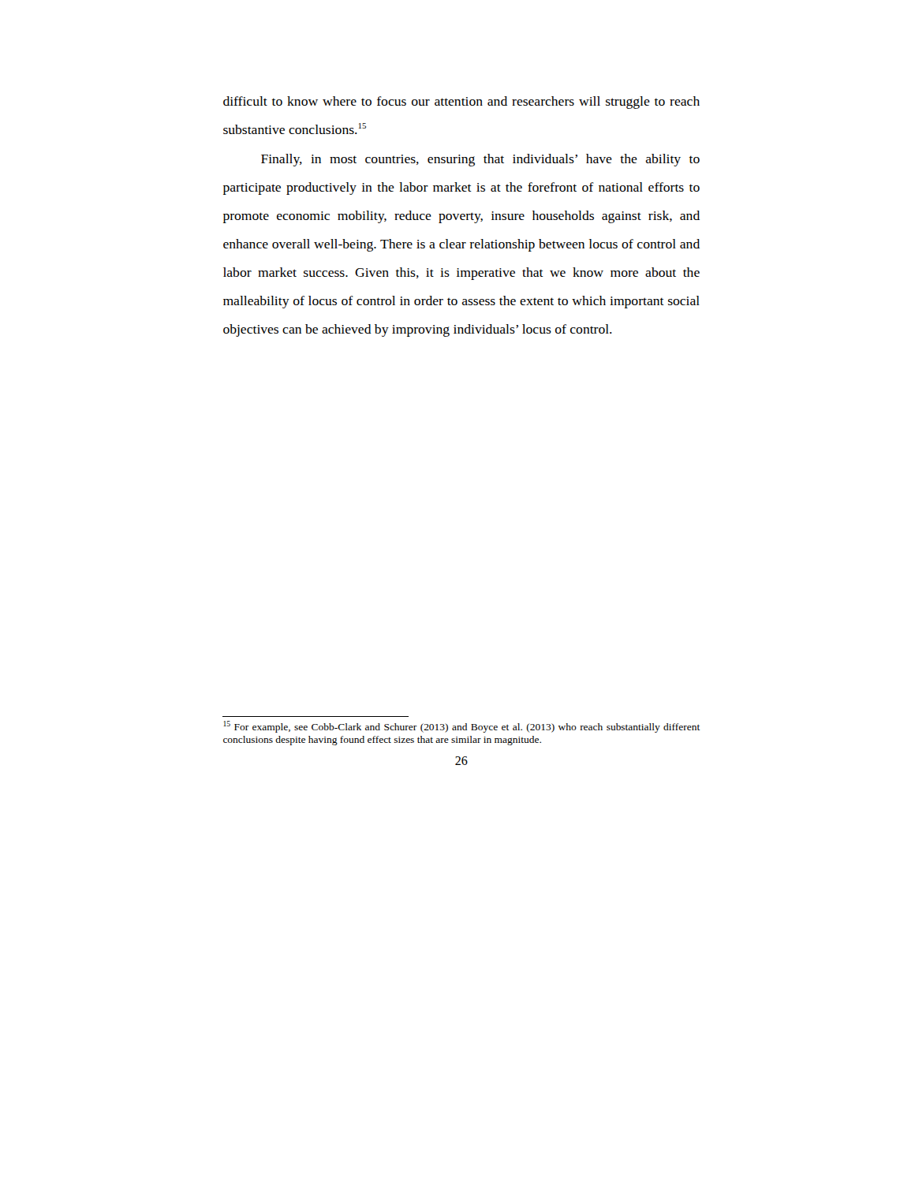difficult to know where to focus our attention and researchers will struggle to reach substantive conclusions.15
Finally, in most countries, ensuring that individuals’ have the ability to participate productively in the labor market is at the forefront of national efforts to promote economic mobility, reduce poverty, insure households against risk, and enhance overall well-being. There is a clear relationship between locus of control and labor market success. Given this, it is imperative that we know more about the malleability of locus of control in order to assess the extent to which important social objectives can be achieved by improving individuals’ locus of control.
15 For example, see Cobb-Clark and Schurer (2013) and Boyce et al. (2013) who reach substantially different conclusions despite having found effect sizes that are similar in magnitude.
26